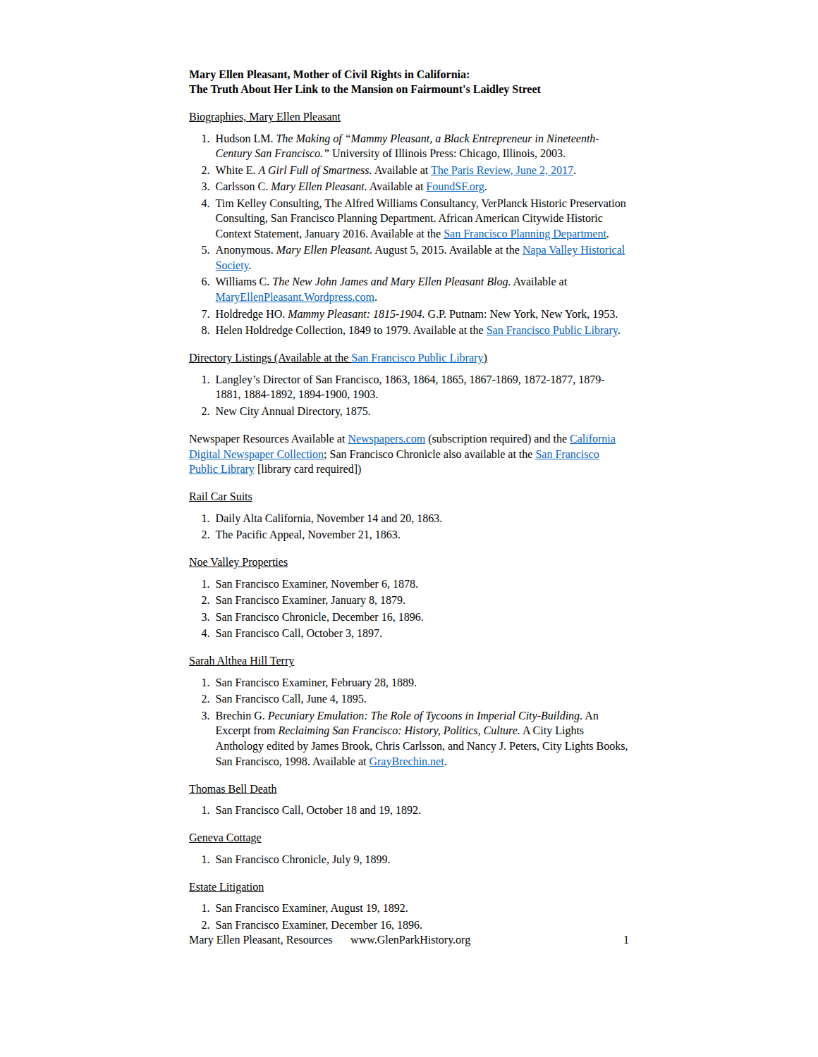Mary Ellen Pleasant, Mother of Civil Rights in California:
The Truth About Her Link to the Mansion on Fairmount's Laidley Street
Biographies, Mary Ellen Pleasant
Hudson LM. The Making of “Mammy Pleasant, a Black Entrepreneur in Nineteenth-Century San Francisco.” University of Illinois Press: Chicago, Illinois, 2003.
White E. A Girl Full of Smartness. Available at The Paris Review, June 2, 2017.
Carlsson C. Mary Ellen Pleasant. Available at FoundSF.org.
Tim Kelley Consulting, The Alfred Williams Consultancy, VerPlanck Historic Preservation Consulting, San Francisco Planning Department. African American Citywide Historic Context Statement, January 2016. Available at the San Francisco Planning Department.
Anonymous. Mary Ellen Pleasant. August 5, 2015. Available at the Napa Valley Historical Society.
Williams C. The New John James and Mary Ellen Pleasant Blog. Available at MaryEllenPleasant.Wordpress.com.
Holdredge HO. Mammy Pleasant: 1815-1904. G.P. Putnam: New York, New York, 1953.
Helen Holdredge Collection, 1849 to 1979. Available at the San Francisco Public Library.
Directory Listings (Available at the San Francisco Public Library)
Langley’s Director of San Francisco, 1863, 1864, 1865, 1867-1869, 1872-1877, 1879-1881, 1884-1892, 1894-1900, 1903.
New City Annual Directory, 1875.
Newspaper Resources Available at Newspapers.com (subscription required) and the California Digital Newspaper Collection; San Francisco Chronicle also available at the San Francisco Public Library [library card required])
Rail Car Suits
Daily Alta California, November 14 and 20, 1863.
The Pacific Appeal, November 21, 1863.
Noe Valley Properties
San Francisco Examiner, November 6, 1878.
San Francisco Examiner, January 8, 1879.
San Francisco Chronicle, December 16, 1896.
San Francisco Call, October 3, 1897.
Sarah Althea Hill Terry
San Francisco Examiner, February 28, 1889.
San Francisco Call, June 4, 1895.
Brechin G. Pecuniary Emulation: The Role of Tycoons in Imperial City-Building. An Excerpt from Reclaiming San Francisco: History, Politics, Culture. A City Lights Anthology edited by James Brook, Chris Carlsson, and Nancy J. Peters, City Lights Books, San Francisco, 1998. Available at GrayBrechin.net.
Thomas Bell Death
San Francisco Call, October 18 and 19, 1892.
Geneva Cottage
San Francisco Chronicle, July 9, 1899.
Estate Litigation
San Francisco Examiner, August 19, 1892.
San Francisco Examiner, December 16, 1896.
Mary Ellen Pleasant, Resources www.GlenParkHistory.org 1